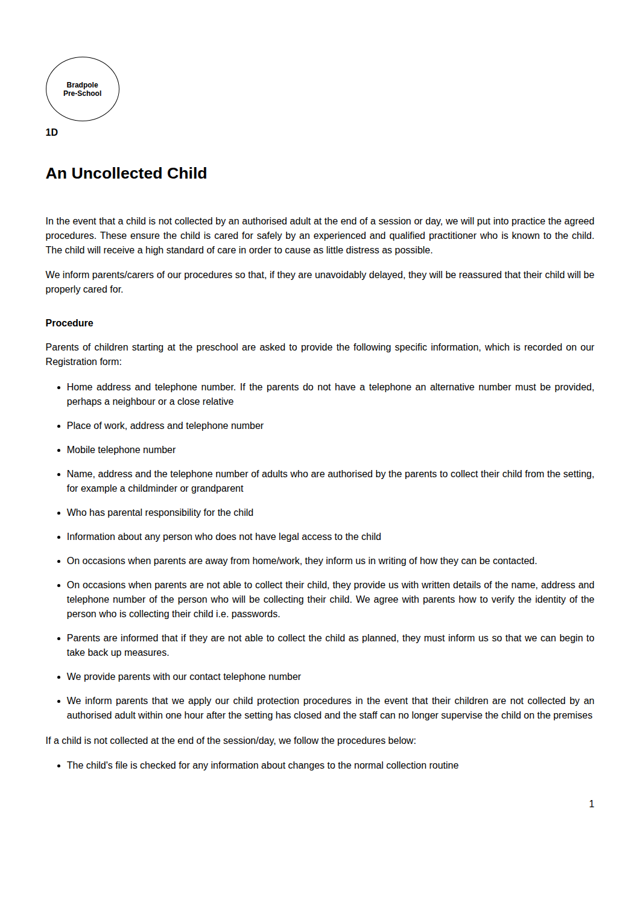Bradpole
Pre-School
1D
An Uncollected Child
In the event that a child is not collected by an authorised adult at the end of a session or day, we will put into practice the agreed procedures. These ensure the child is cared for safely by an experienced and qualified practitioner who is known to the child. The child will receive a high standard of care in order to cause as little distress as possible.
We inform parents/carers of our procedures so that, if they are unavoidably delayed, they will be reassured that their child will be properly cared for.
Procedure
Parents of children starting at the preschool are asked to provide the following specific information, which is recorded on our Registration form:
Home address and telephone number. If the parents do not have a telephone an alternative number must be provided, perhaps a neighbour or a close relative
Place of work, address and telephone number
Mobile telephone number
Name, address and the telephone number of adults who are authorised by the parents to collect their child from the setting, for example a childminder or grandparent
Who has parental responsibility for the child
Information about any person who does not have legal access to the child
On occasions when parents are away from home/work, they inform us in writing of how they can be contacted.
On occasions when parents are not able to collect their child, they provide us with written details of the name, address and telephone number of the person who will be collecting their child. We agree with parents how to verify the identity of the person who is collecting their child i.e. passwords.
Parents are informed that if they are not able to collect the child as planned, they must inform us so that we can begin to take back up measures.
We provide parents with our contact telephone number
We inform parents that we apply our child protection procedures in the event that their children are not collected by an authorised adult within one hour after the setting has closed and the staff can no longer supervise the child on the premises
If a child is not collected at the end of the session/day, we follow the procedures below:
The child's file is checked for any information about changes to the normal collection routine
1